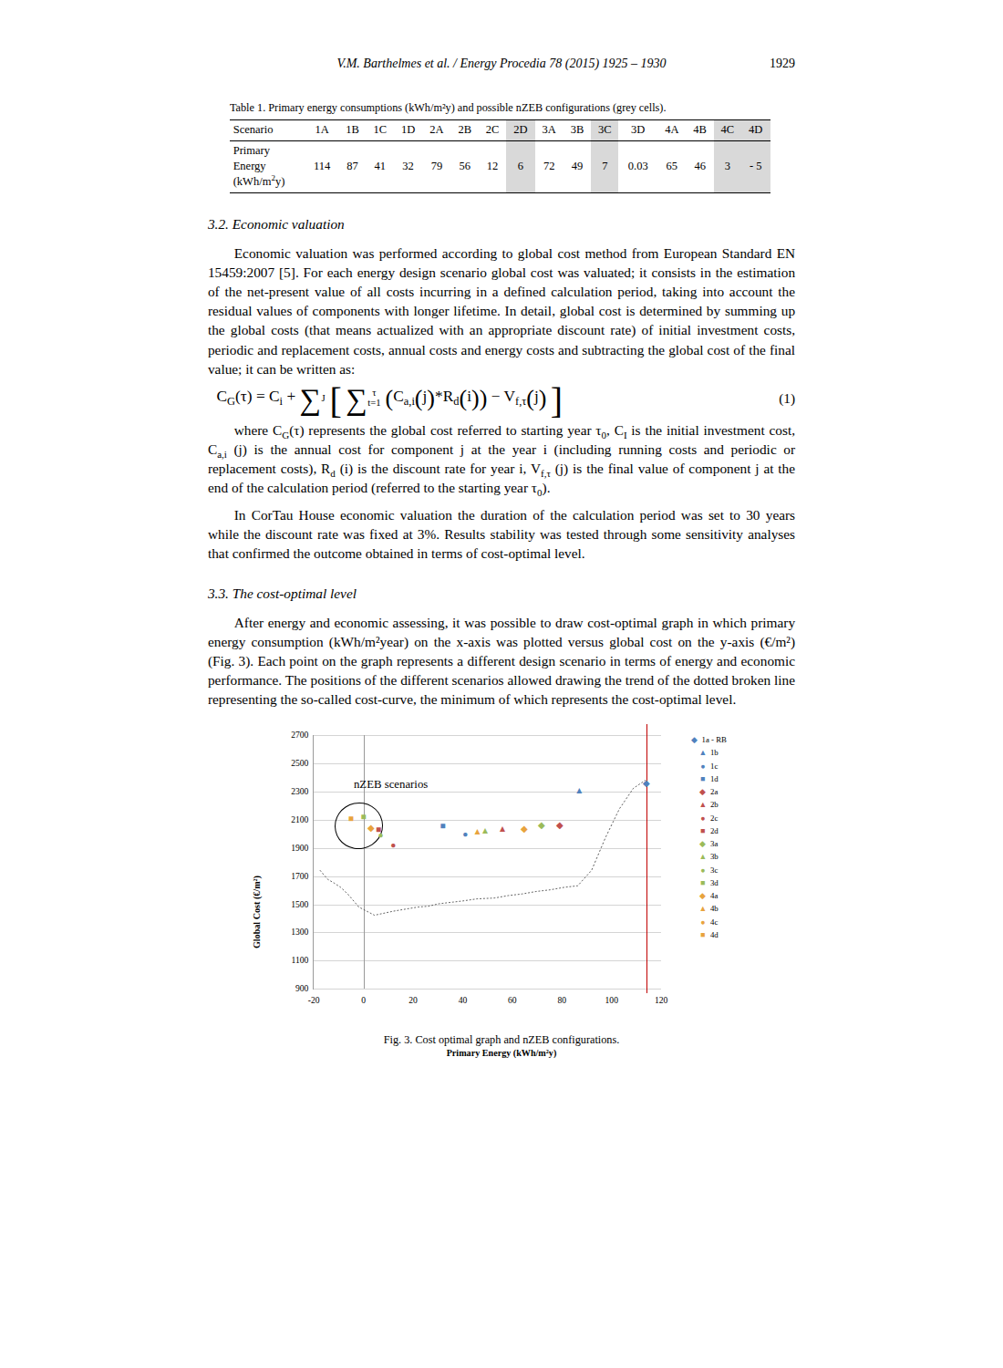V.M. Barthelmes et al. / Energy Procedia 78 (2015) 1925 – 1930 1929
Table 1. Primary energy consumptions (kWh/m²y) and possible nZEB configurations (grey cells).
| Scenario | 1A | 1B | 1C | 1D | 2A | 2B | 2C | 2D | 3A | 3B | 3C | 3D | 4A | 4B | 4C | 4D |
| Primary Energy (kWh/m 2 y) | 114 | 87 | 41 | 32 | 79 | 56 | 12 | 6 | 72 | 49 | 7 | 0.03 | 65 | 46 | 3 | - 5 |
3.2. Economic valuation
Economic valuation was performed according to global cost method from European Standard EN 15459:2007 [5]. For each energy design scenario global cost was valuated; it consists in the estimation of the net-present value of all costs incurring in a defined calculation period, taking into account the residual values of components with longer lifetime. In detail, global cost is determined by summing up the global costs (that means actualized with an appropriate discount rate) of initial investment costs, periodic and replacement costs, annual costs and energy costs and subtracting the global cost of the final value; it can be written as:
CG(τ) = Ci + ∑J [ ∑τ
t=1 (Ca,i(j)*Rd(i)) − Vf,τ(j) ]
(1)
where CG(τ) represents the global cost referred to starting year τ0, CI is the initial investment cost, Ca,i (j) is the annual cost for component j at the year i (including running costs and periodic or replacement costs), Rd (i) is the discount rate for year i, Vf,τ (j) is the final value of component j at the end of the calculation period (referred to the starting year τ0).
In CorTau House economic valuation the duration of the calculation period was set to 30 years while the discount rate was fixed at 3%. Results stability was tested through some sensitivity analyses that confirmed the outcome obtained in terms of cost-optimal level.
3.3. The cost-optimal level
After energy and economic assessing, it was possible to draw cost-optimal graph in which primary energy consumption (kWh/m²year) on the x-axis was plotted versus global cost on the y-axis (€/m²) (Fig. 3). Each point on the graph represents a different design scenario in terms of energy and economic performance. The positions of the different scenarios allowed drawing the trend of the dotted broken line representing the so-called cost-curve, the minimum of which represents the cost-optimal level.
Global Cost (€/m²)
Primary Energy (kWh/m²y)
2700
2500
2300
2100
1900
1700
1500
1300
1100
900
-20
0
20
40
60
80
100
120
nZEB scenarios
■
■
◆
■
●
●
■
●
▲
▲
▲
◆
◆
◆
▲
◆
◆1a - RB
▲1b
●1c
■1d
◆2a
▲2b
●2c
■2d
◆3a
▲3b
●3c
■3d
◆4a
▲4b
●4c
■4d
Fig. 3. Cost optimal graph and nZEB configurations.